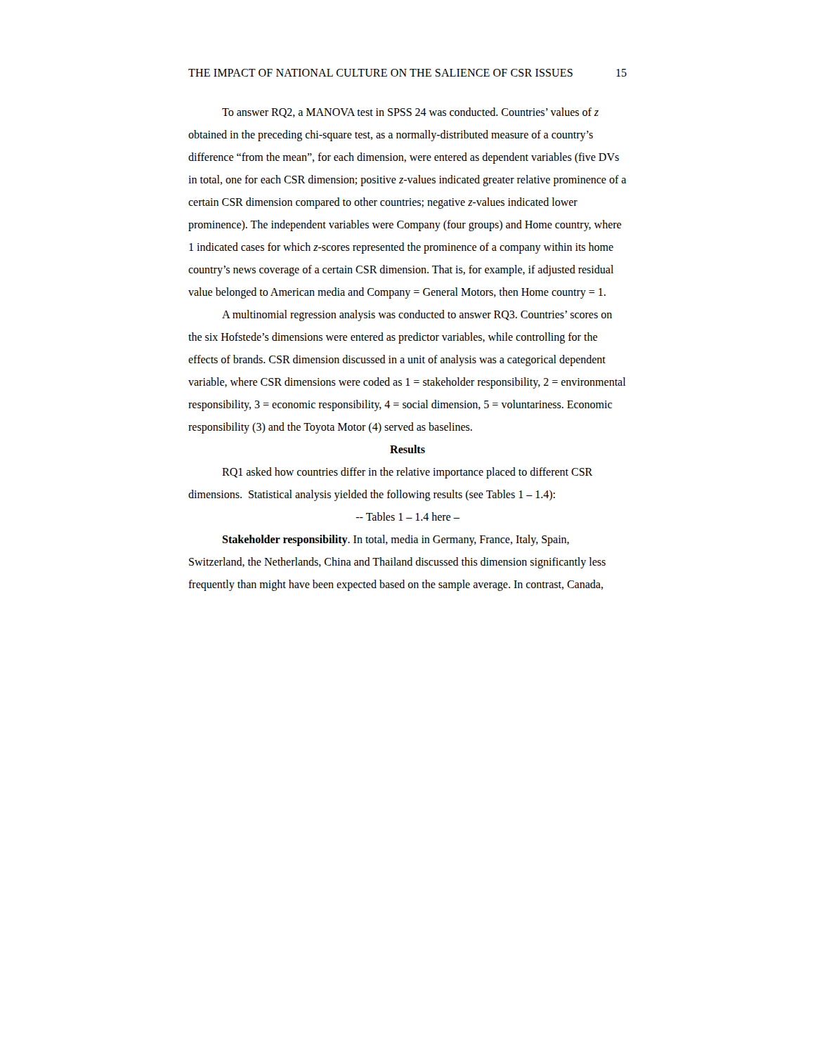The Impact of National Culture on the Salience of CSR Issues 15
To answer RQ2, a MANOVA test in SPSS 24 was conducted. Countries’ values of z obtained in the preceding chi-square test, as a normally-distributed measure of a country’s difference “from the mean”, for each dimension, were entered as dependent variables (five DVs in total, one for each CSR dimension; positive z-values indicated greater relative prominence of a certain CSR dimension compared to other countries; negative z-values indicated lower prominence). The independent variables were Company (four groups) and Home country, where 1 indicated cases for which z-scores represented the prominence of a company within its home country’s news coverage of a certain CSR dimension. That is, for example, if adjusted residual value belonged to American media and Company = General Motors, then Home country = 1.
A multinomial regression analysis was conducted to answer RQ3. Countries’ scores on the six Hofstede’s dimensions were entered as predictor variables, while controlling for the effects of brands. CSR dimension discussed in a unit of analysis was a categorical dependent variable, where CSR dimensions were coded as 1 = stakeholder responsibility, 2 = environmental responsibility, 3 = economic responsibility, 4 = social dimension, 5 = voluntariness. Economic responsibility (3) and the Toyota Motor (4) served as baselines.
Results
RQ1 asked how countries differ in the relative importance placed to different CSR dimensions. Statistical analysis yielded the following results (see Tables 1 – 1.4):
-- Tables 1 – 1.4 here –
Stakeholder responsibility. In total, media in Germany, France, Italy, Spain, Switzerland, the Netherlands, China and Thailand discussed this dimension significantly less frequently than might have been expected based on the sample average. In contrast, Canada,